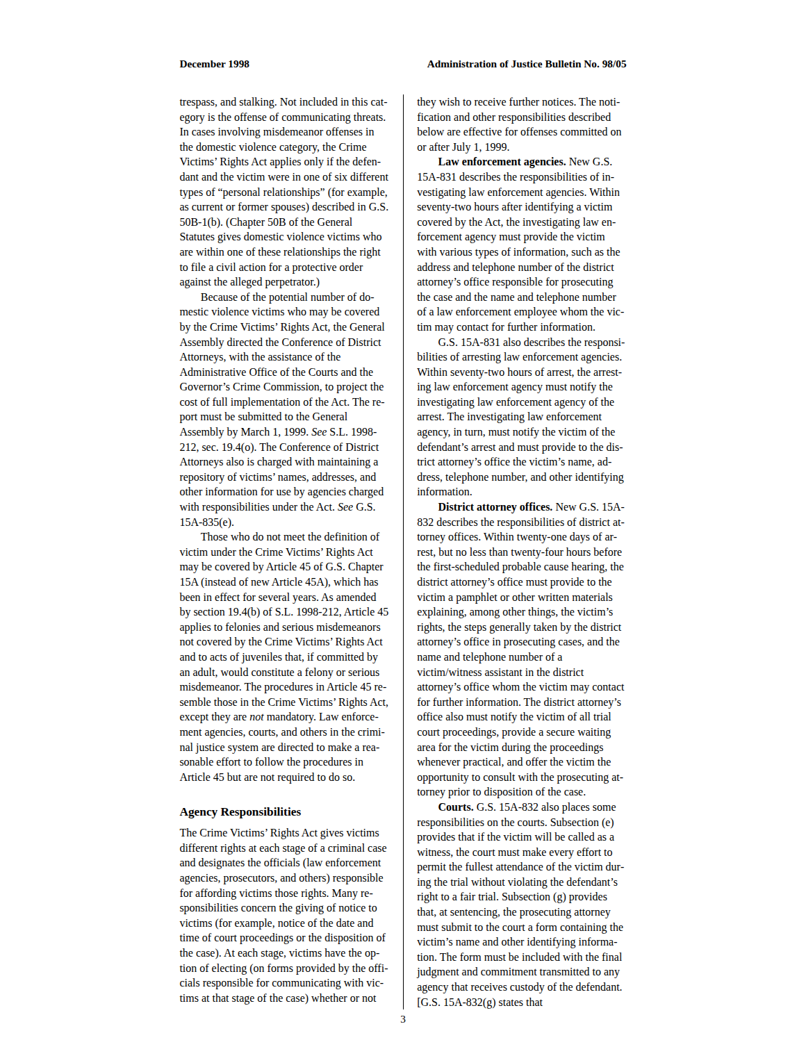December 1998 Administration of Justice Bulletin No. 98/05
trespass, and stalking. Not included in this category is the offense of communicating threats. In cases involving misdemeanor offenses in the domestic violence category, the Crime Victims’ Rights Act applies only if the defendant and the victim were in one of six different types of “personal relationships” (for example, as current or former spouses) described in G.S. 50B-1(b). (Chapter 50B of the General Statutes gives domestic violence victims who are within one of these relationships the right to file a civil action for a protective order against the alleged perpetrator.)
Because of the potential number of domestic violence victims who may be covered by the Crime Victims’ Rights Act, the General Assembly directed the Conference of District Attorneys, with the assistance of the Administrative Office of the Courts and the Governor’s Crime Commission, to project the cost of full implementation of the Act. The report must be submitted to the General Assembly by March 1, 1999. See S.L. 1998-212, sec. 19.4(o). The Conference of District Attorneys also is charged with maintaining a repository of victims’ names, addresses, and other information for use by agencies charged with responsibilities under the Act. See G.S. 15A-835(e).
Those who do not meet the definition of victim under the Crime Victims’ Rights Act may be covered by Article 45 of G.S. Chapter 15A (instead of new Article 45A), which has been in effect for several years. As amended by section 19.4(b) of S.L. 1998-212, Article 45 applies to felonies and serious misdemeanors not covered by the Crime Victims’ Rights Act and to acts of juveniles that, if committed by an adult, would constitute a felony or serious misdemeanor. The procedures in Article 45 resemble those in the Crime Victims’ Rights Act, except they are not mandatory. Law enforcement agencies, courts, and others in the criminal justice system are directed to make a reasonable effort to follow the procedures in Article 45 but are not required to do so.
Agency Responsibilities
The Crime Victims’ Rights Act gives victims different rights at each stage of a criminal case and designates the officials (law enforcement agencies, prosecutors, and others) responsible for affording victims those rights. Many responsibilities concern the giving of notice to victims (for example, notice of the date and time of court proceedings or the disposition of the case). At each stage, victims have the option of electing (on forms provided by the officials responsible for communicating with victims at that stage of the case) whether or not they wish to receive further notices. The notification and other responsibilities described below are effective for offenses committed on or after July 1, 1999.
Law enforcement agencies. New G.S. 15A-831 describes the responsibilities of investigating law enforcement agencies. Within seventy-two hours after identifying a victim covered by the Act, the investigating law enforcement agency must provide the victim with various types of information, such as the address and telephone number of the district attorney’s office responsible for prosecuting the case and the name and telephone number of a law enforcement employee whom the victim may contact for further information.
G.S. 15A-831 also describes the responsibilities of arresting law enforcement agencies. Within seventy-two hours of arrest, the arresting law enforcement agency must notify the investigating law enforcement agency of the arrest. The investigating law enforcement agency, in turn, must notify the victim of the defendant’s arrest and must provide to the district attorney’s office the victim’s name, address, telephone number, and other identifying information.
District attorney offices. New G.S. 15A-832 describes the responsibilities of district attorney offices. Within twenty-one days of arrest, but no less than twenty-four hours before the first-scheduled probable cause hearing, the district attorney’s office must provide to the victim a pamphlet or other written materials explaining, among other things, the victim’s rights, the steps generally taken by the district attorney’s office in prosecuting cases, and the name and telephone number of a victim/witness assistant in the district attorney’s office whom the victim may contact for further information. The district attorney’s office also must notify the victim of all trial court proceedings, provide a secure waiting area for the victim during the proceedings whenever practical, and offer the victim the opportunity to consult with the prosecuting attorney prior to disposition of the case.
Courts. G.S. 15A-832 also places some responsibilities on the courts. Subsection (e) provides that if the victim will be called as a witness, the court must make every effort to permit the fullest attendance of the victim during the trial without violating the defendant’s right to a fair trial. Subsection (g) provides that, at sentencing, the prosecuting attorney must submit to the court a form containing the victim’s name and other identifying information. The form must be included with the final judgment and commitment transmitted to any agency that receives custody of the defendant. [G.S. 15A-832(g) states that
3